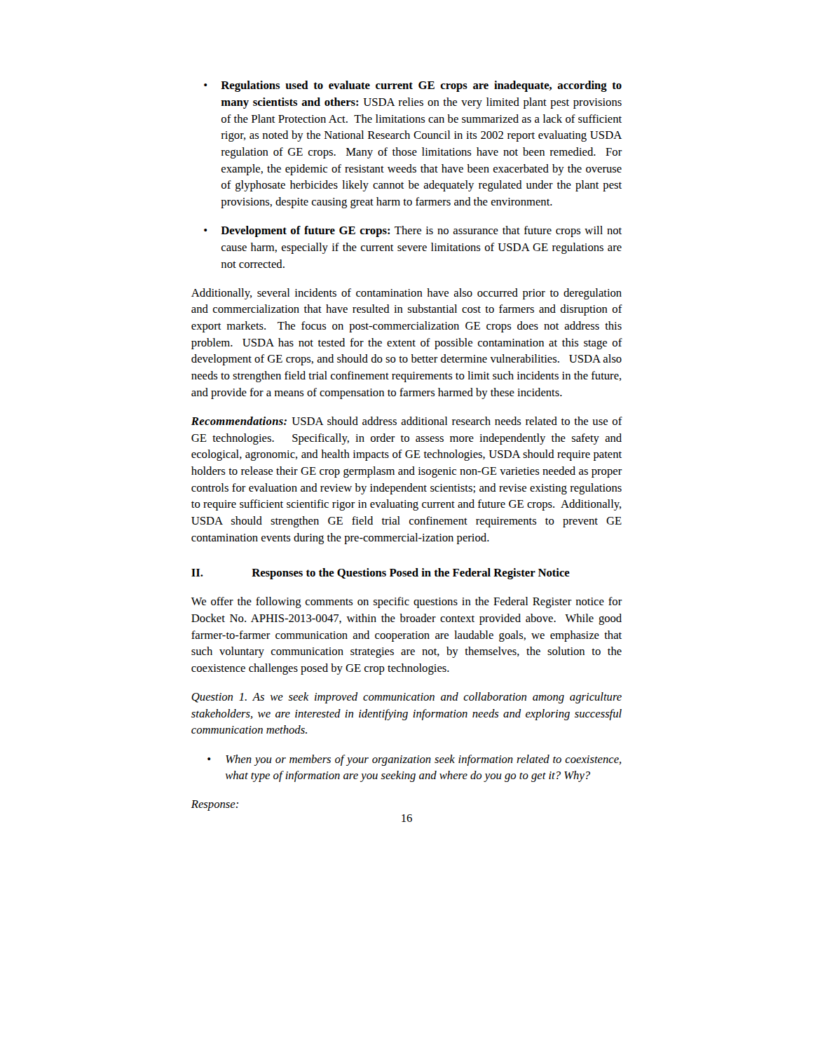Regulations used to evaluate current GE crops are inadequate, according to many scientists and others: USDA relies on the very limited plant pest provisions of the Plant Protection Act. The limitations can be summarized as a lack of sufficient rigor, as noted by the National Research Council in its 2002 report evaluating USDA regulation of GE crops. Many of those limitations have not been remedied. For example, the epidemic of resistant weeds that have been exacerbated by the overuse of glyphosate herbicides likely cannot be adequately regulated under the plant pest provisions, despite causing great harm to farmers and the environment.
Development of future GE crops: There is no assurance that future crops will not cause harm, especially if the current severe limitations of USDA GE regulations are not corrected.
Additionally, several incidents of contamination have also occurred prior to deregulation and commercialization that have resulted in substantial cost to farmers and disruption of export markets. The focus on post-commercialization GE crops does not address this problem. USDA has not tested for the extent of possible contamination at this stage of development of GE crops, and should do so to better determine vulnerabilities. USDA also needs to strengthen field trial confinement requirements to limit such incidents in the future, and provide for a means of compensation to farmers harmed by these incidents.
Recommendations: USDA should address additional research needs related to the use of GE technologies. Specifically, in order to assess more independently the safety and ecological, agronomic, and health impacts of GE technologies, USDA should require patent holders to release their GE crop germplasm and isogenic non-GE varieties needed as proper controls for evaluation and review by independent scientists; and revise existing regulations to require sufficient scientific rigor in evaluating current and future GE crops. Additionally, USDA should strengthen GE field trial confinement requirements to prevent GE contamination events during the pre-commercial-ization period.
II. Responses to the Questions Posed in the Federal Register Notice
We offer the following comments on specific questions in the Federal Register notice for Docket No. APHIS-2013-0047, within the broader context provided above. While good farmer-to-farmer communication and cooperation are laudable goals, we emphasize that such voluntary communication strategies are not, by themselves, the solution to the coexistence challenges posed by GE crop technologies.
Question 1. As we seek improved communication and collaboration among agriculture stakeholders, we are interested in identifying information needs and exploring successful communication methods.
When you or members of your organization seek information related to coexistence, what type of information are you seeking and where do you go to get it? Why?
Response:
16